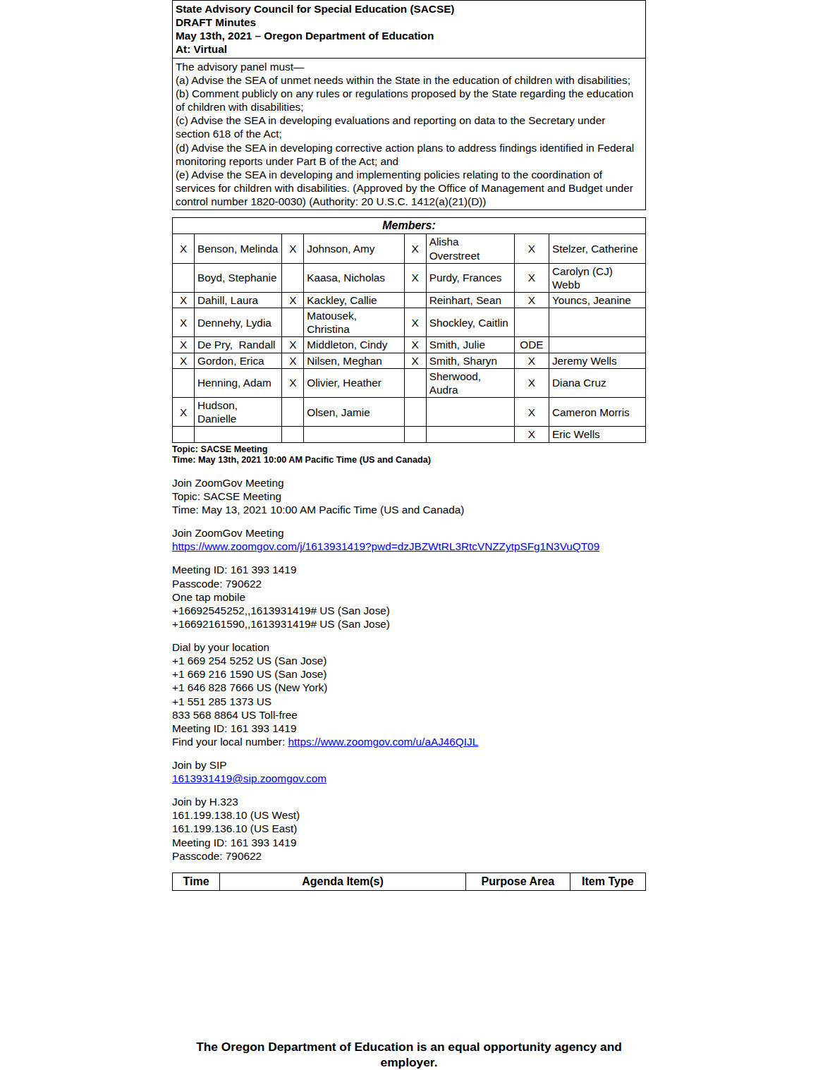| State Advisory Council for Special Education (SACSE) DRAFT Minutes May 13th, 2021 – Oregon Department of Education At: Virtual |
| The advisory panel must— (a) Advise the SEA of unmet needs within the State in the education of children with disabilities; (b) Comment publicly on any rules or regulations proposed by the State regarding the education of children with disabilities; (c) Advise the SEA in developing evaluations and reporting on data to the Secretary under section 618 of the Act; (d) Advise the SEA in developing corrective action plans to address findings identified in Federal monitoring reports under Part B of the Act; and (e) Advise the SEA in developing and implementing policies relating to the coordination of services for children with disabilities. (Approved by the Office of Management and Budget under control number 1820-0030) (Authority: 20 U.S.C. 1412(a)(21)(D)) |
| Members: |
| --- |
| X | Benson, Melinda | X | Johnson, Amy | X | Alisha Overstreet | X | Stelzer, Catherine |
| | Boyd, Stephanie | | Kaasa, Nicholas | X | Purdy, Frances | X | Carolyn (CJ) Webb |
| X | Dahill, Laura | X | Kackley, Callie | | Reinhart, Sean | X | Youncs, Jeanine |
| X | Dennehy, Lydia | | Matousek, Christina | X | Shockley, Caitlin | | |
| X | De Pry, Randall | X | Middleton, Cindy | X | Smith, Julie | ODE | |
| X | Gordon, Erica | X | Nilsen, Meghan | X | Smith, Sharyn | X | Jeremy Wells |
| | Henning, Adam | X | Olivier, Heather | | Sherwood, Audra | X | Diana Cruz |
| X | Hudson, Danielle | | Olsen, Jamie | | | X | Cameron Morris |
| | | | | | | X | Eric Wells |
Topic: SACSE Meeting
Time: May 13th, 2021 10:00 AM Pacific Time (US and Canada)
Join ZoomGov Meeting
Topic: SACSE Meeting
Time: May 13, 2021 10:00 AM Pacific Time (US and Canada)
Join ZoomGov Meeting
https://www.zoomgov.com/j/1613931419?pwd=dzJBZWtRL3RtcVNZZytpSFg1N3VuQT09
Meeting ID: 161 393 1419
Passcode: 790622
One tap mobile
+16692545252,,1613931419# US (San Jose)
+16692161590,,1613931419# US (San Jose)
Dial by your location
+1 669 254 5252 US (San Jose)
+1 669 216 1590 US (San Jose)
+1 646 828 7666 US (New York)
+1 551 285 1373 US
833 568 8864 US Toll-free
Meeting ID: 161 393 1419
Find your local number: https://www.zoomgov.com/u/aAJ46QIJL
Join by SIP
1613931419@sip.zoomgov.com
Join by H.323
161.199.138.10 (US West)
161.199.136.10 (US East)
Meeting ID: 161 393 1419
Passcode: 790622
| Time | Agenda Item(s) | Purpose Area | Item Type |
| --- | --- | --- | --- |
The Oregon Department of Education is an equal opportunity agency and employer.